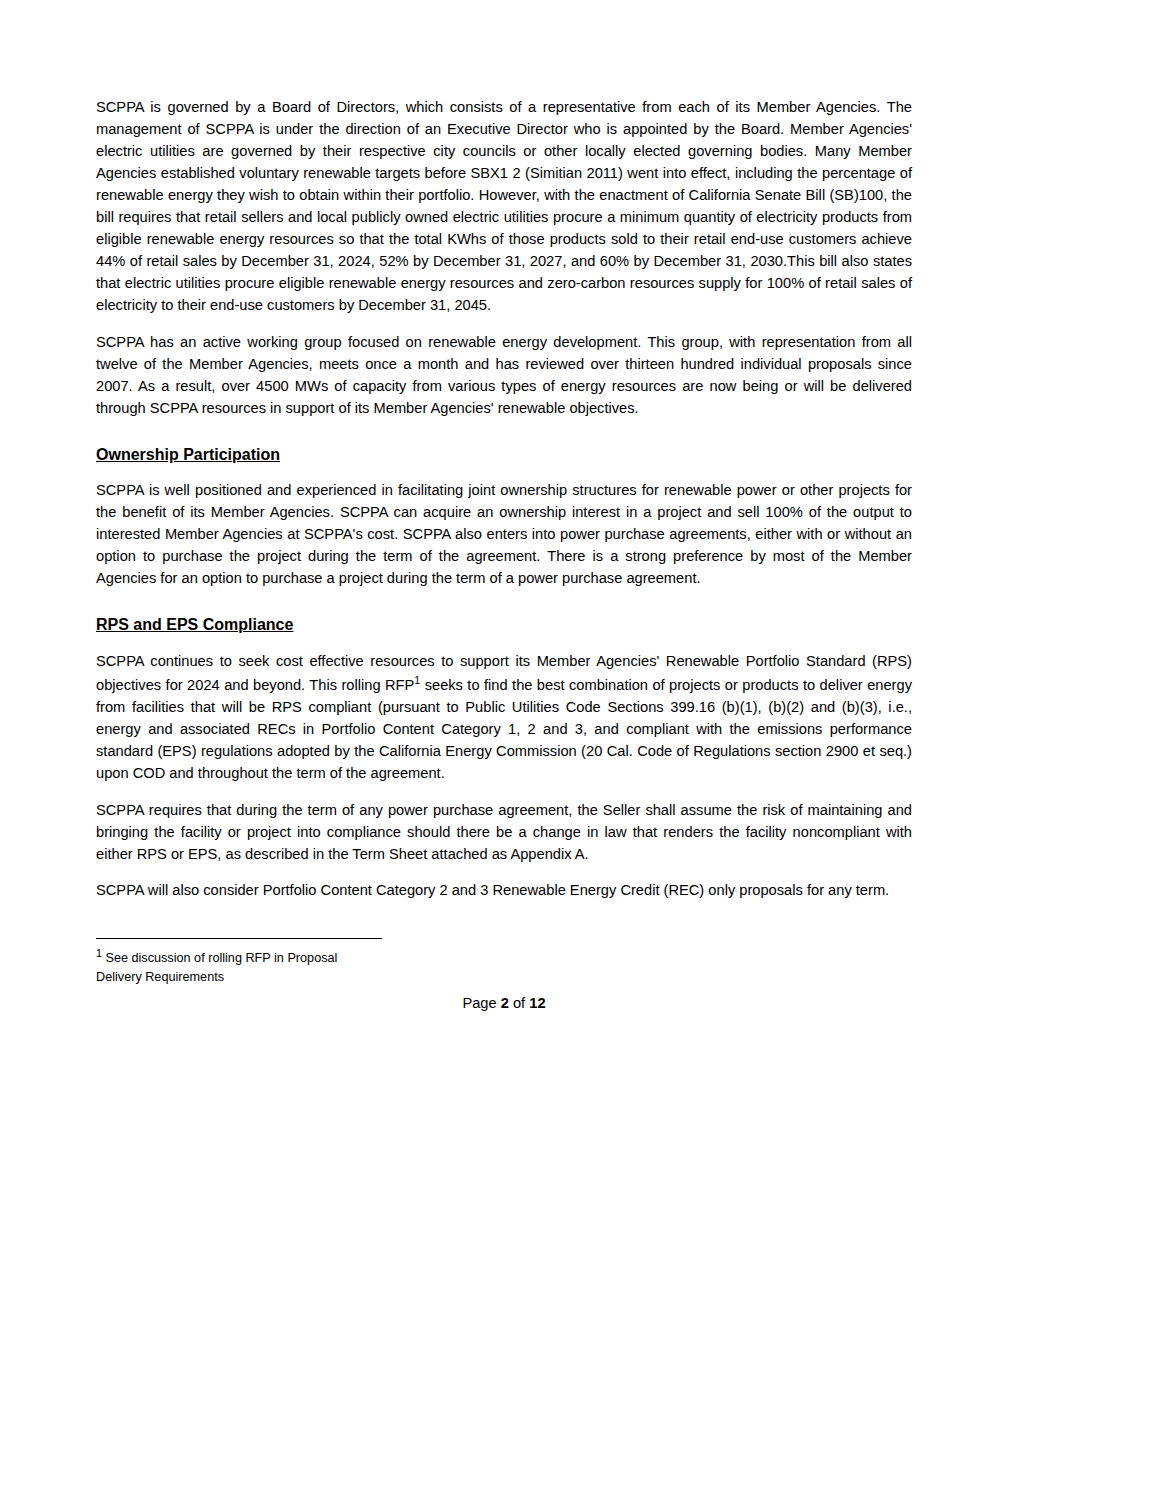SCPPA is governed by a Board of Directors, which consists of a representative from each of its Member Agencies. The management of SCPPA is under the direction of an Executive Director who is appointed by the Board. Member Agencies' electric utilities are governed by their respective city councils or other locally elected governing bodies. Many Member Agencies established voluntary renewable targets before SBX1 2 (Simitian 2011) went into effect, including the percentage of renewable energy they wish to obtain within their portfolio. However, with the enactment of California Senate Bill (SB)100, the bill requires that retail sellers and local publicly owned electric utilities procure a minimum quantity of electricity products from eligible renewable energy resources so that the total KWhs of those products sold to their retail end-use customers achieve 44% of retail sales by December 31, 2024, 52% by December 31, 2027, and 60% by December 31, 2030.This bill also states that electric utilities procure eligible renewable energy resources and zero-carbon resources supply for 100% of retail sales of electricity to their end-use customers by December 31, 2045.
SCPPA has an active working group focused on renewable energy development. This group, with representation from all twelve of the Member Agencies, meets once a month and has reviewed over thirteen hundred individual proposals since 2007. As a result, over 4500 MWs of capacity from various types of energy resources are now being or will be delivered through SCPPA resources in support of its Member Agencies' renewable objectives.
Ownership Participation
SCPPA is well positioned and experienced in facilitating joint ownership structures for renewable power or other projects for the benefit of its Member Agencies. SCPPA can acquire an ownership interest in a project and sell 100% of the output to interested Member Agencies at SCPPA's cost. SCPPA also enters into power purchase agreements, either with or without an option to purchase the project during the term of the agreement. There is a strong preference by most of the Member Agencies for an option to purchase a project during the term of a power purchase agreement.
RPS and EPS Compliance
SCPPA continues to seek cost effective resources to support its Member Agencies' Renewable Portfolio Standard (RPS) objectives for 2024 and beyond. This rolling RFP1 seeks to find the best combination of projects or products to deliver energy from facilities that will be RPS compliant (pursuant to Public Utilities Code Sections 399.16 (b)(1), (b)(2) and (b)(3), i.e., energy and associated RECs in Portfolio Content Category 1, 2 and 3, and compliant with the emissions performance standard (EPS) regulations adopted by the California Energy Commission (20 Cal. Code of Regulations section 2900 et seq.) upon COD and throughout the term of the agreement.
SCPPA requires that during the term of any power purchase agreement, the Seller shall assume the risk of maintaining and bringing the facility or project into compliance should there be a change in law that renders the facility noncompliant with either RPS or EPS, as described in the Term Sheet attached as Appendix A.
SCPPA will also consider Portfolio Content Category 2 and 3 Renewable Energy Credit (REC) only proposals for any term.
1 See discussion of rolling RFP in Proposal Delivery Requirements
Page 2 of 12